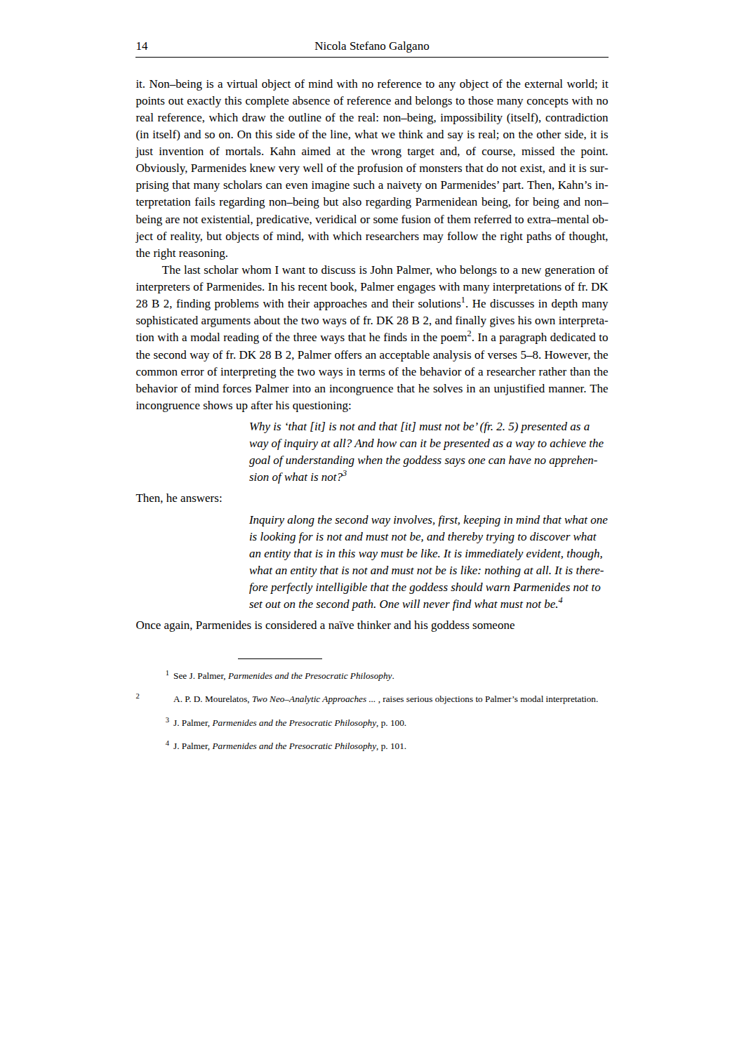14 Nicola Stefano Galgano
it. Non–being is a virtual object of mind with no reference to any object of the external world; it points out exactly this complete absence of reference and belongs to those many concepts with no real reference, which draw the outline of the real: non–being, impossibility (itself), contradiction (in itself) and so on. On this side of the line, what we think and say is real; on the other side, it is just invention of mortals. Kahn aimed at the wrong target and, of course, missed the point. Obviously, Parmenides knew very well of the profusion of monsters that do not exist, and it is surprising that many scholars can even imagine such a naivety on Parmenides’ part. Then, Kahn’s interpretation fails regarding non–being but also regarding Parmenidean being, for being and non–being are not existential, predicative, veridical or some fusion of them referred to extra–mental object of reality, but objects of mind, with which researchers may follow the right paths of thought, the right reasoning.
The last scholar whom I want to discuss is John Palmer, who belongs to a new generation of interpreters of Parmenides. In his recent book, Palmer engages with many interpretations of fr. DK 28 B 2, finding problems with their approaches and their solutions1. He discusses in depth many sophisticated arguments about the two ways of fr. DK 28 B 2, and finally gives his own interpretation with a modal reading of the three ways that he finds in the poem2. In a paragraph dedicated to the second way of fr. DK 28 B 2, Palmer offers an acceptable analysis of verses 5–8. However, the common error of interpreting the two ways in terms of the behavior of a researcher rather than the behavior of mind forces Palmer into an incongruence that he solves in an unjustified manner. The incongruence shows up after his questioning:
Why is ‘that [it] is not and that [it] must not be’ (fr. 2. 5) presented as a way of inquiry at all? And how can it be presented as a way to achieve the goal of understanding when the goddess says one can have no apprehension of what is not?3
Then, he answers:
Inquiry along the second way involves, first, keeping in mind that what one is looking for is not and must not be, and thereby trying to discover what an entity that is in this way must be like. It is immediately evident, though, what an entity that is not and must not be is like: nothing at all. It is therefore perfectly intelligible that the goddess should warn Parmenides not to set out on the second path. One will never find what must not be.4
Once again, Parmenides is considered a naïve thinker and his goddess someone
1 See J. Palmer, Parmenides and the Presocratic Philosophy.
2 A. P. D. Mourelatos, Two Neo–Analytic Approaches ... , raises serious objections to Palmer’s modal interpretation.
3 J. Palmer, Parmenides and the Presocratic Philosophy, p. 100.
4 J. Palmer, Parmenides and the Presocratic Philosophy, p. 101.